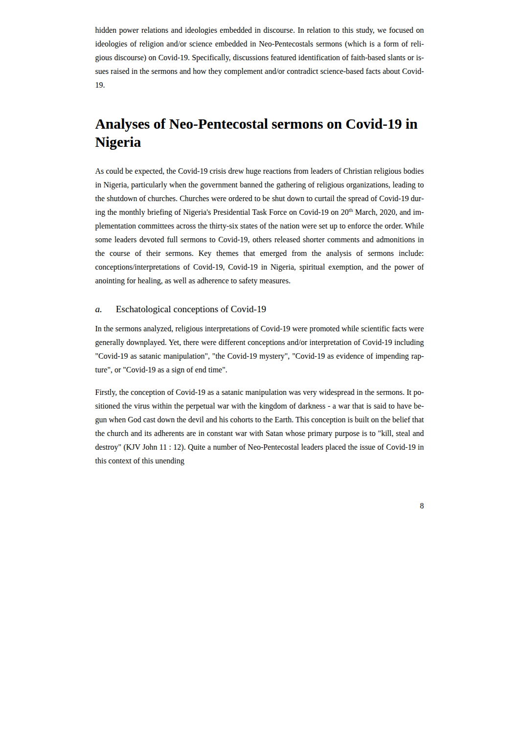hidden power relations and ideologies embedded in discourse. In relation to this study, we focused on ideologies of religion and/or science embedded in Neo-Pentecostals sermons (which is a form of religious discourse) on Covid-19. Specifically, discussions featured identification of faith-based slants or issues raised in the sermons and how they complement and/or contradict science-based facts about Covid-19.
Analyses of Neo-Pentecostal sermons on Covid-19 in Nigeria
As could be expected, the Covid-19 crisis drew huge reactions from leaders of Christian religious bodies in Nigeria, particularly when the government banned the gathering of religious organizations, leading to the shutdown of churches. Churches were ordered to be shut down to curtail the spread of Covid-19 during the monthly briefing of Nigeria's Presidential Task Force on Covid-19 on 20th March, 2020, and implementation committees across the thirty-six states of the nation were set up to enforce the order. While some leaders devoted full sermons to Covid-19, others released shorter comments and admonitions in the course of their sermons. Key themes that emerged from the analysis of sermons include: conceptions/interpretations of Covid-19, Covid-19 in Nigeria, spiritual exemption, and the power of anointing for healing, as well as adherence to safety measures.
a. Eschatological conceptions of Covid-19
In the sermons analyzed, religious interpretations of Covid-19 were promoted while scientific facts were generally downplayed. Yet, there were different conceptions and/or interpretation of Covid-19 including "Covid-19 as satanic manipulation", "the Covid-19 mystery", "Covid-19 as evidence of impending rapture", or "Covid-19 as a sign of end time".
Firstly, the conception of Covid-19 as a satanic manipulation was very widespread in the sermons. It positioned the virus within the perpetual war with the kingdom of darkness - a war that is said to have begun when God cast down the devil and his cohorts to the Earth. This conception is built on the belief that the church and its adherents are in constant war with Satan whose primary purpose is to "kill, steal and destroy" (KJV John 11 : 12). Quite a number of Neo-Pentecostal leaders placed the issue of Covid-19 in this context of this unending
8